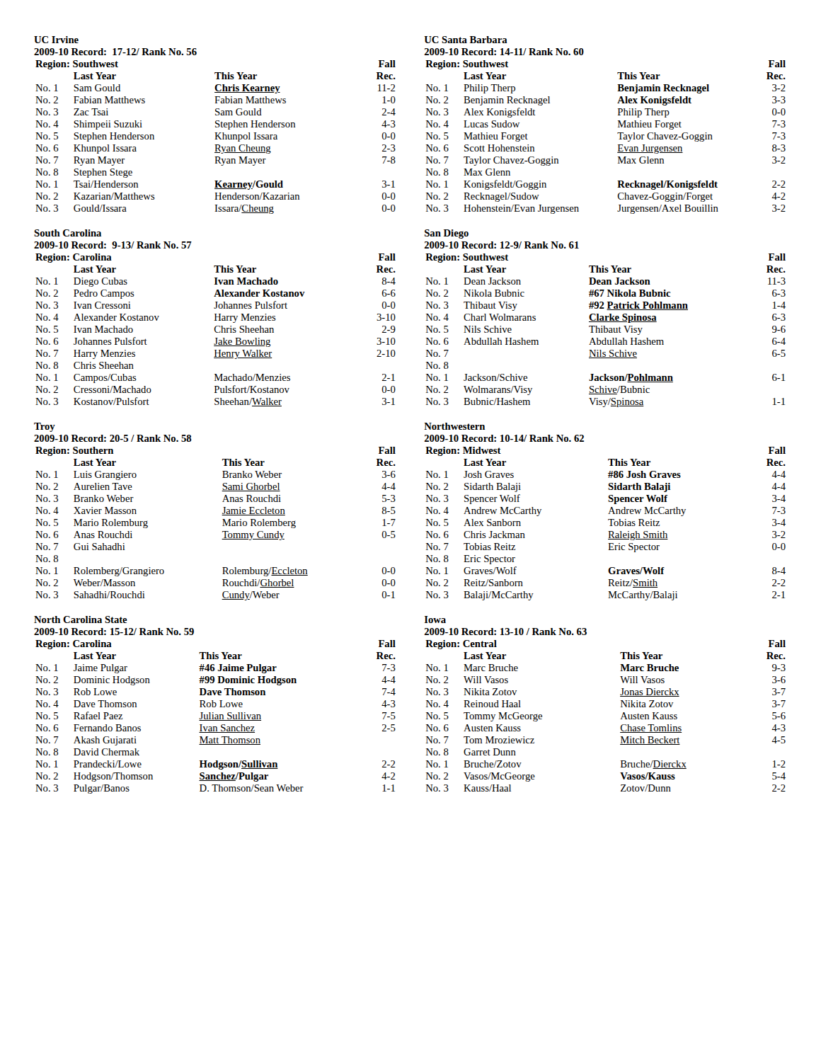UC Irvine
2009-10 Record: 17-12/ Rank No. 56
| Region: Southwest | Fall |
| --- | --- |
| | Last Year | This Year | Rec. |
| No. 1 | Sam Gould | Chris Kearney | 11-2 |
| No. 2 | Fabian Matthews | Fabian Matthews | 1-0 |
| No. 3 | Zac Tsai | Sam Gould | 2-4 |
| No. 4 | Shimpeii Suzuki | Stephen Henderson | 4-3 |
| No. 5 | Stephen Henderson | Khunpol Issara | 0-0 |
| No. 6 | Khunpol Issara | Ryan Cheung | 2-3 |
| No. 7 | Ryan Mayer | Ryan Mayer | 7-8 |
| No. 8 | Stephen Stege | | |
| No. 1 | Tsai/Henderson | Kearney /Gould | 3-1 |
| No. 2 | Kazarian/Matthews | Henderson/Kazarian | 0-0 |
| No. 3 | Gould/Issara | Issara/ Cheung | 0-0 |
South Carolina
2009-10 Record: 9-13/ Rank No. 57
| Region: Carolina | Fall |
| --- | --- |
| | Last Year | This Year | Rec. |
| No. 1 | Diego Cubas | Ivan Machado | 8-4 |
| No. 2 | Pedro Campos | Alexander Kostanov | 6-6 |
| No. 3 | Ivan Cressoni | Johannes Pulsfort | 0-0 |
| No. 4 | Alexander Kostanov | Harry Menzies | 3-10 |
| No. 5 | Ivan Machado | Chris Sheehan | 2-9 |
| No. 6 | Johannes Pulsfort | Jake Bowling | 3-10 |
| No. 7 | Harry Menzies | Henry Walker | 2-10 |
| No. 8 | Chris Sheehan | | |
| No. 1 | Campos/Cubas | Machado/Menzies | 2-1 |
| No. 2 | Cressoni/Machado | Pulsfort/Kostanov | 0-0 |
| No. 3 | Kostanov/Pulsfort | Sheehan/ Walker | 3-1 |
Troy
2009-10 Record: 20-5 / Rank No. 58
| Region: Southern | Fall |
| --- | --- |
| | Last Year | This Year | Rec. |
| No. 1 | Luis Grangiero | Branko Weber | 3-6 |
| No. 2 | Aurelien Tave | Sami Ghorbel | 4-4 |
| No. 3 | Branko Weber | Anas Rouchdi | 5-3 |
| No. 4 | Xavier Masson | Jamie Eccleton | 8-5 |
| No. 5 | Mario Rolemburg | Mario Rolemberg | 1-7 |
| No. 6 | Anas Rouchdi | Tommy Cundy | 0-5 |
| No. 7 | Gui Sahadhi | | |
| No. 8 | | | |
| No. 1 | Rolemberg/Grangiero | Rolemburg/ Eccleton | 0-0 |
| No. 2 | Weber/Masson | Rouchdi/ Ghorbel | 0-0 |
| No. 3 | Sahadhi/Rouchdi | Cundy /Weber | 0-1 |
North Carolina State
2009-10 Record: 15-12/ Rank No. 59
| Region: Carolina | Fall |
| --- | --- |
| | Last Year | This Year | Rec. |
| No. 1 | Jaime Pulgar | #46 Jaime Pulgar | 7-3 |
| No. 2 | Dominic Hodgson | #99 Dominic Hodgson | 4-4 |
| No. 3 | Rob Lowe | Dave Thomson | 7-4 |
| No. 4 | Dave Thomson | Rob Lowe | 4-3 |
| No. 5 | Rafael Paez | Julian Sullivan | 7-5 |
| No. 6 | Fernando Banos | Ivan Sanchez | 2-5 |
| No. 7 | Akash Gujarati | Matt Thomson | |
| No. 8 | David Chermak | | |
| No. 1 | Prandecki/Lowe | Hodgson/ Sullivan | 2-2 |
| No. 2 | Hodgson/Thomson | Sanchez /Pulgar | 4-2 |
| No. 3 | Pulgar/Banos | D. Thomson/Sean Weber | 1-1 |
UC Santa Barbara
2009-10 Record: 14-11/ Rank No. 60
| Region: Southwest | Fall |
| --- | --- |
| | Last Year | This Year | Rec. |
| No. 1 | Philip Therp | Benjamin Recknagel | 3-2 |
| No. 2 | Benjamin Recknagel | Alex Konigsfeldt | 3-3 |
| No. 3 | Alex Konigsfeldt | Philip Therp | 0-0 |
| No. 4 | Lucas Sudow | Mathieu Forget | 7-3 |
| No. 5 | Mathieu Forget | Taylor Chavez-Goggin | 7-3 |
| No. 6 | Scott Hohenstein | Evan Jurgensen | 8-3 |
| No. 7 | Taylor Chavez-Goggin | Max Glenn | 3-2 |
| No. 8 | Max Glenn | | |
| No. 1 | Konigsfeldt/Goggin | Recknagel/Konigsfeldt | 2-2 |
| No. 2 | Recknagel/Sudow | Chavez-Goggin/Forget | 4-2 |
| No. 3 | Hohenstein/Evan Jurgensen | Jurgensen/Axel Bouillin | 3-2 |
San Diego
2009-10 Record: 12-9/ Rank No. 61
| Region: Southwest | Fall |
| --- | --- |
| | Last Year | This Year | Rec. |
| No. 1 | Dean Jackson | Dean Jackson | 11-3 |
| No. 2 | Nikola Bubnic | #67 Nikola Bubnic | 6-3 |
| No. 3 | Thibaut Visy | #92 Patrick Pohlmann | 1-4 |
| No. 4 | Charl Wolmarans | Clarke Spinosa | 6-3 |
| No. 5 | Nils Schive | Thibaut Visy | 9-6 |
| No. 6 | Abdullah Hashem | Abdullah Hashem | 6-4 |
| No. 7 | | Nils Schive | 6-5 |
| No. 8 | | | |
| No. 1 | Jackson/Schive | Jackson/ Pohlmann | 6-1 |
| No. 2 | Wolmarans/Visy | Schive /Bubnic | |
| No. 3 | Bubnic/Hashem | Visy/ Spinosa | 1-1 |
Northwestern
2009-10 Record: 10-14/ Rank No. 62
| Region: Midwest | Fall |
| --- | --- |
| | Last Year | This Year | Rec. |
| No. 1 | Josh Graves | #86 Josh Graves | 4-4 |
| No. 2 | Sidarth Balaji | Sidarth Balaji | 4-4 |
| No. 3 | Spencer Wolf | Spencer Wolf | 3-4 |
| No. 4 | Andrew McCarthy | Andrew McCarthy | 7-3 |
| No. 5 | Alex Sanborn | Tobias Reitz | 3-4 |
| No. 6 | Chris Jackman | Raleigh Smith | 3-2 |
| No. 7 | Tobias Reitz | Eric Spector | 0-0 |
| No. 8 | Eric Spector | | |
| No. 1 | Graves/Wolf | Graves/Wolf | 8-4 |
| No. 2 | Reitz/Sanborn | Reitz/ Smith | 2-2 |
| No. 3 | Balaji/McCarthy | McCarthy/Balaji | 2-1 |
Iowa
2009-10 Record: 13-10 / Rank No. 63
| Region: Central | Fall |
| --- | --- |
| | Last Year | This Year | Rec. |
| No. 1 | Marc Bruche | Marc Bruche | 9-3 |
| No. 2 | Will Vasos | Will Vasos | 3-6 |
| No. 3 | Nikita Zotov | Jonas Dierckx | 3-7 |
| No. 4 | Reinoud Haal | Nikita Zotov | 3-7 |
| No. 5 | Tommy McGeorge | Austen Kauss | 5-6 |
| No. 6 | Austen Kauss | Chase Tomlins | 4-3 |
| No. 7 | Tom Mroziewicz | Mitch Beckert | 4-5 |
| No. 8 | Garret Dunn | | |
| No. 1 | Bruche/Zotov | Bruche/ Dierckx | 1-2 |
| No. 2 | Vasos/McGeorge | Vasos/Kauss | 5-4 |
| No. 3 | Kauss/Haal | Zotov/Dunn | 2-2 |